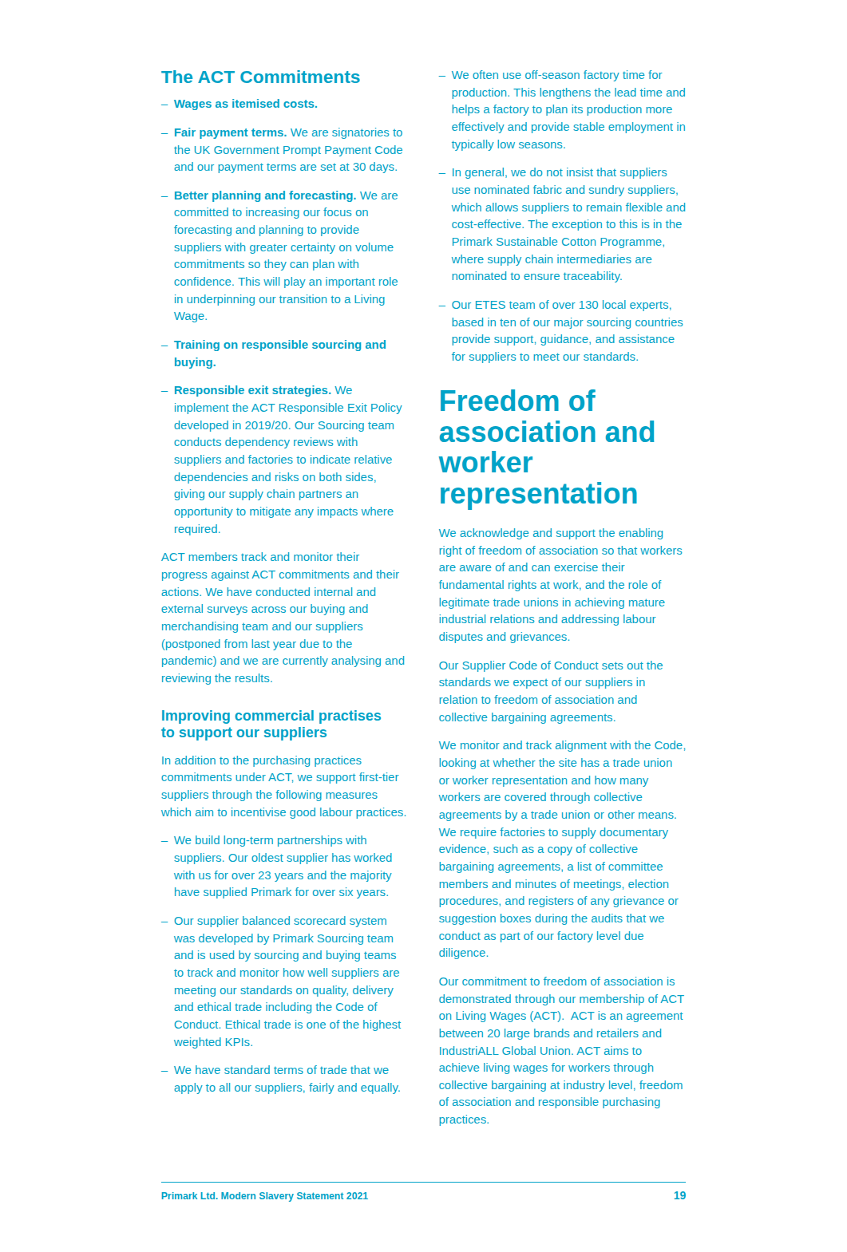The ACT Commitments
Wages as itemised costs.
Fair payment terms. We are signatories to the UK Government Prompt Payment Code and our payment terms are set at 30 days.
Better planning and forecasting. We are committed to increasing our focus on forecasting and planning to provide suppliers with greater certainty on volume commitments so they can plan with confidence. This will play an important role in underpinning our transition to a Living Wage.
Training on responsible sourcing and buying.
Responsible exit strategies. We implement the ACT Responsible Exit Policy developed in 2019/20. Our Sourcing team conducts dependency reviews with suppliers and factories to indicate relative dependencies and risks on both sides, giving our supply chain partners an opportunity to mitigate any impacts where required.
ACT members track and monitor their progress against ACT commitments and their actions. We have conducted internal and external surveys across our buying and merchandising team and our suppliers (postponed from last year due to the pandemic) and we are currently analysing and reviewing the results.
Improving commercial practises
to support our suppliers
In addition to the purchasing practices commitments under ACT, we support first-tier suppliers through the following measures which aim to incentivise good labour practices.
We build long-term partnerships with suppliers. Our oldest supplier has worked with us for over 23 years and the majority have supplied Primark for over six years.
Our supplier balanced scorecard system was developed by Primark Sourcing team and is used by sourcing and buying teams to track and monitor how well suppliers are meeting our standards on quality, delivery and ethical trade including the Code of Conduct. Ethical trade is one of the highest weighted KPIs.
We have standard terms of trade that we apply to all our suppliers, fairly and equally.
We often use off-season factory time for production. This lengthens the lead time and helps a factory to plan its production more effectively and provide stable employment in typically low seasons.
In general, we do not insist that suppliers use nominated fabric and sundry suppliers, which allows suppliers to remain flexible and cost-effective. The exception to this is in the Primark Sustainable Cotton Programme, where supply chain intermediaries are nominated to ensure traceability.
Our ETES team of over 130 local experts, based in ten of our major sourcing countries provide support, guidance, and assistance for suppliers to meet our standards.
Freedom of association and worker representation
We acknowledge and support the enabling right of freedom of association so that workers are aware of and can exercise their fundamental rights at work, and the role of legitimate trade unions in achieving mature industrial relations and addressing labour disputes and grievances.
Our Supplier Code of Conduct sets out the standards we expect of our suppliers in relation to freedom of association and collective bargaining agreements.
We monitor and track alignment with the Code, looking at whether the site has a trade union or worker representation and how many workers are covered through collective agreements by a trade union or other means. We require factories to supply documentary evidence, such as a copy of collective bargaining agreements, a list of committee members and minutes of meetings, election procedures, and registers of any grievance or suggestion boxes during the audits that we conduct as part of our factory level due diligence.
Our commitment to freedom of association is demonstrated through our membership of ACT on Living Wages (ACT). ACT is an agreement between 20 large brands and retailers and IndustriALL Global Union. ACT aims to achieve living wages for workers through collective bargaining at industry level, freedom of association and responsible purchasing practices.
Primark Ltd. Modern Slavery Statement 2021
19